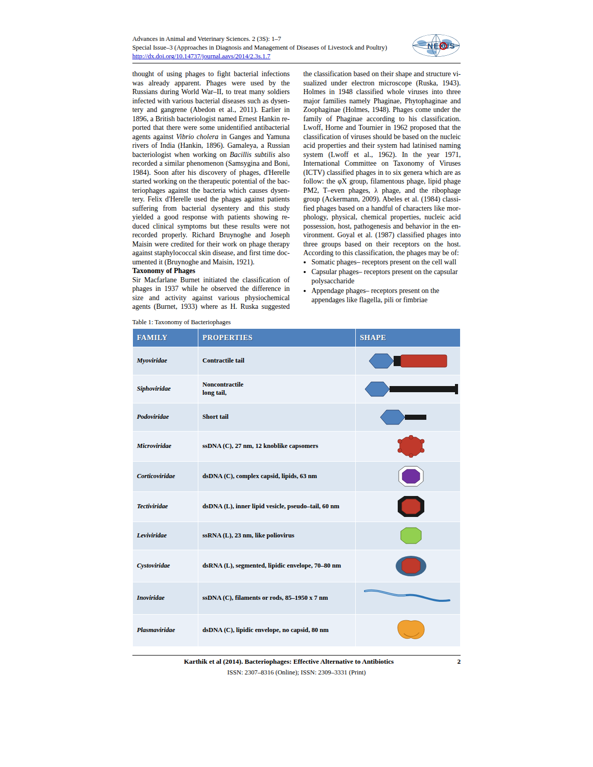NEX US
Advances in Animal and Veterinary Sciences. 2 (3S): 1–7
Special Issue–3 (Approaches in Diagnosis and Management of Diseases of Livestock and Poultry)
http://dx.doi.org/10.14737/journal.aavs/2014/2.3s.1.7
thought of using phages to fight bacterial infections was already apparent. Phages were used by the Russians during World War–II, to treat many soldiers infected with various bacterial diseases such as dysentery and gangrene (Abedon et al., 2011). Earlier in 1896, a British bacteriologist named Ernest Hankin reported that there were some unidentified antibacterial agents against Vibrio cholera in Ganges and Yamuna rivers of India (Hankin, 1896). Gamaleya, a Russian bacteriologist when working on Bacillis subtilis also recorded a similar phenomenon (Samsygina and Boni, 1984). Soon after his discovery of phages, d'Herelle started working on the therapeutic potential of the bacteriophages against the bacteria which causes dysentery. Felix d'Herelle used the phages against patients suffering from bacterial dysentery and this study yielded a good response with patients showing reduced clinical symptoms but these results were not recorded properly. Richard Bruynoghe and Joseph Maisin were credited for their work on phage therapy against staphylococcal skin disease, and first time documented it (Bruynoghe and Maisin, 1921).
Taxonomy of Phages
Sir Macfarlane Burnet initiated the classification of phages in 1937 while he observed the difference in size and activity against various physiochemical agents (Burnet, 1933) where as H. Ruska suggested the classification based on their shape and structure visualized under electron microscope (Ruska, 1943). Holmes in 1948 classified whole viruses into three major families namely Phaginae, Phytophaginae and Zoophaginae (Holmes, 1948). Phages come under the family of Phaginae according to his classification. Lwoff, Horne and Tournier in 1962 proposed that the classification of viruses should be based on the nucleic acid properties and their system had latinised naming system (Lwoff et al., 1962). In the year 1971, International Committee on Taxonomy of Viruses (ICTV) classified phages in to six genera which are as follow: the φX group, filamentous phage, lipid phage PM2, T–even phages, λ phage, and the ribophage group (Ackermann, 2009). Abeles et al. (1984) classified phages based on a handful of characters like morphology, physical, chemical properties, nucleic acid possession, host, pathogenesis and behavior in the environment. Goyal et al. (1987) classified phages into three groups based on their receptors on the host. According to this classification, the phages may be of:
Somatic phages– receptors present on the cell wall
Capsular phages– receptors present on the capsular polysaccharide
Appendage phages– receptors present on the appendages like flagella, pili or fimbriae
Table 1: Taxonomy of Bacteriophages
| FAMILY | PROPERTIES | SHAPE |
| --- | --- | --- |
| Myoviridae | Contractile tail | |
| Siphoviridae | Noncontractile long tail, | |
| Podoviridae | Short tail | |
| Microviridae | ssDNA (C), 27 nm, 12 knoblike capsomers | |
| Corticoviridae | dsDNA (C), complex capsid, lipids, 63 nm | |
| Tectiviridae | dsDNA (L), inner lipid vesicle, pseudo–tail, 60 nm | |
| Leviviridae | ssRNA (L), 23 nm, like poliovirus | |
| Cystoviridae | dsRNA (L), segmented, lipidic envelope, 70–80 nm | |
| Inoviridae | ssDNA (C), filaments or rods, 85–1950 x 7 nm | |
| Plasmaviridae | dsDNA (C), lipidic envelope, no capsid, 80 nm | |
Karthik et al (2014). Bacteriophages: Effective Alternative to Antibiotics
2
ISSN: 2307–8316 (Online); ISSN: 2309–3331 (Print)